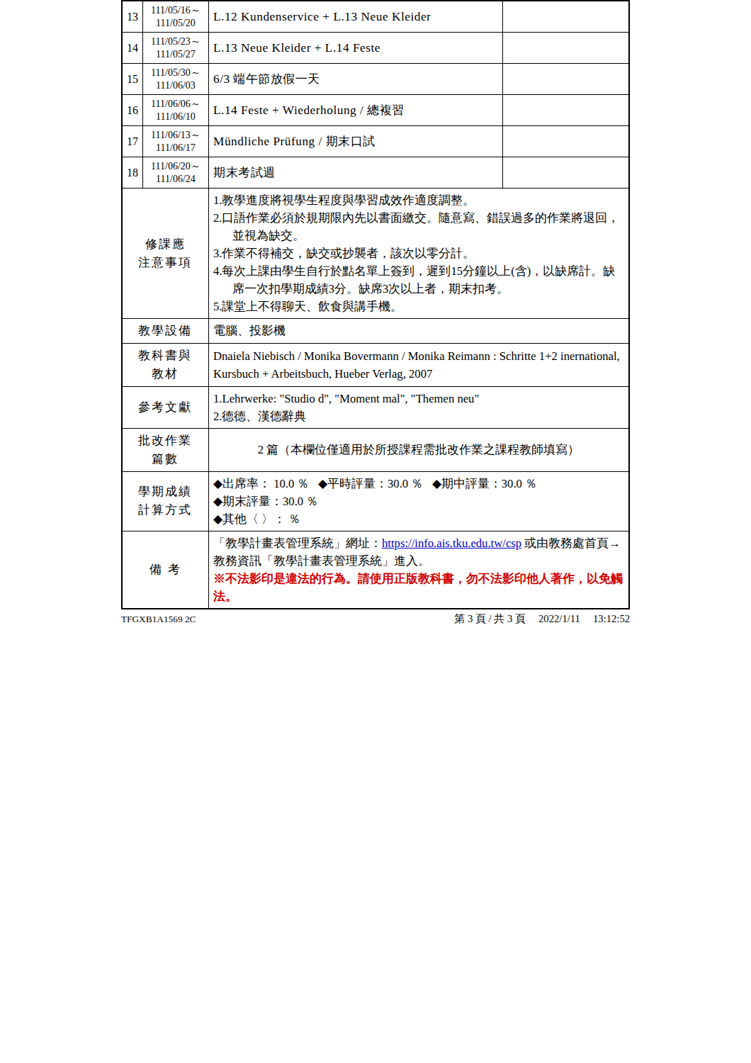| 13 | 111/05/16～ 111/05/20 | L.12 Kundenservice + L.13 Neue Kleider | |
| 14 | 111/05/23～ 111/05/27 | L.13 Neue Kleider + L.14 Feste | |
| 15 | 111/05/30～ 111/06/03 | 6/3 端午節放假一天 | |
| 16 | 111/06/06～ 111/06/10 | L.14 Feste + Wiederholung / 總複習 | |
| 17 | 111/06/13～ 111/06/17 | Mündliche Prüfung / 期末口試 | |
| 18 | 111/06/20～ 111/06/24 | 期末考試週 | |
| 修課應 注意事項 | 1.教學進度將視學生程度與學習成效作適度調整。 2.口語作業必須於規期限內先以書面繳交。隨意寫、錯誤過多的作業將退回，並視為缺交。 3.作業不得補交，缺交或抄襲者，該次以零分計。 4.每次上課由學生自行於點名單上簽到，遲到15分鐘以上(含)，以缺席計。缺席一次扣學期成績3分。缺席3次以上者，期末扣考。 5.課堂上不得聊天、飲食與講手機。 |
| 教學設備 | 電腦、投影機 |
| 教科書與 教材 | Dnaiela Niebisch / Monika Bovermann / Monika Reimann : Schritte 1+2 inernational, Kursbuch + Arbeitsbuch, Hueber Verlag, 2007 |
| 參考文獻 | 1. Lehrwerke: "Studio d", "Moment mal", "Themen neu" 2.德德、漢德辭典 |
| 批改作業 篇數 | 2 篇（本欄位僅適用於所授課程需批改作業之課程教師填寫） |
| 學期成績 計算方式 | ◆ 出席率： 10.0 ％ ◆ 平時評量：30.0 ％ ◆ 期中評量：30.0 ％ ◆ 期末評量：30.0 ％ ◆ 其他〈 〉： ％ |
| 備 考 | 「教學計畫表管理系統」網址： https://info.ais.tku.edu.tw/csp 或由教務處首頁→教務資訊「教學計畫表管理系統」進入。 ※不法影印是違法的行為。請使用正版教科書，勿不法影印他人著作，以免觸法。 |
TFGXB1A1569 2C
第 3 頁 / 共 3 頁2022/1/1113:12:52